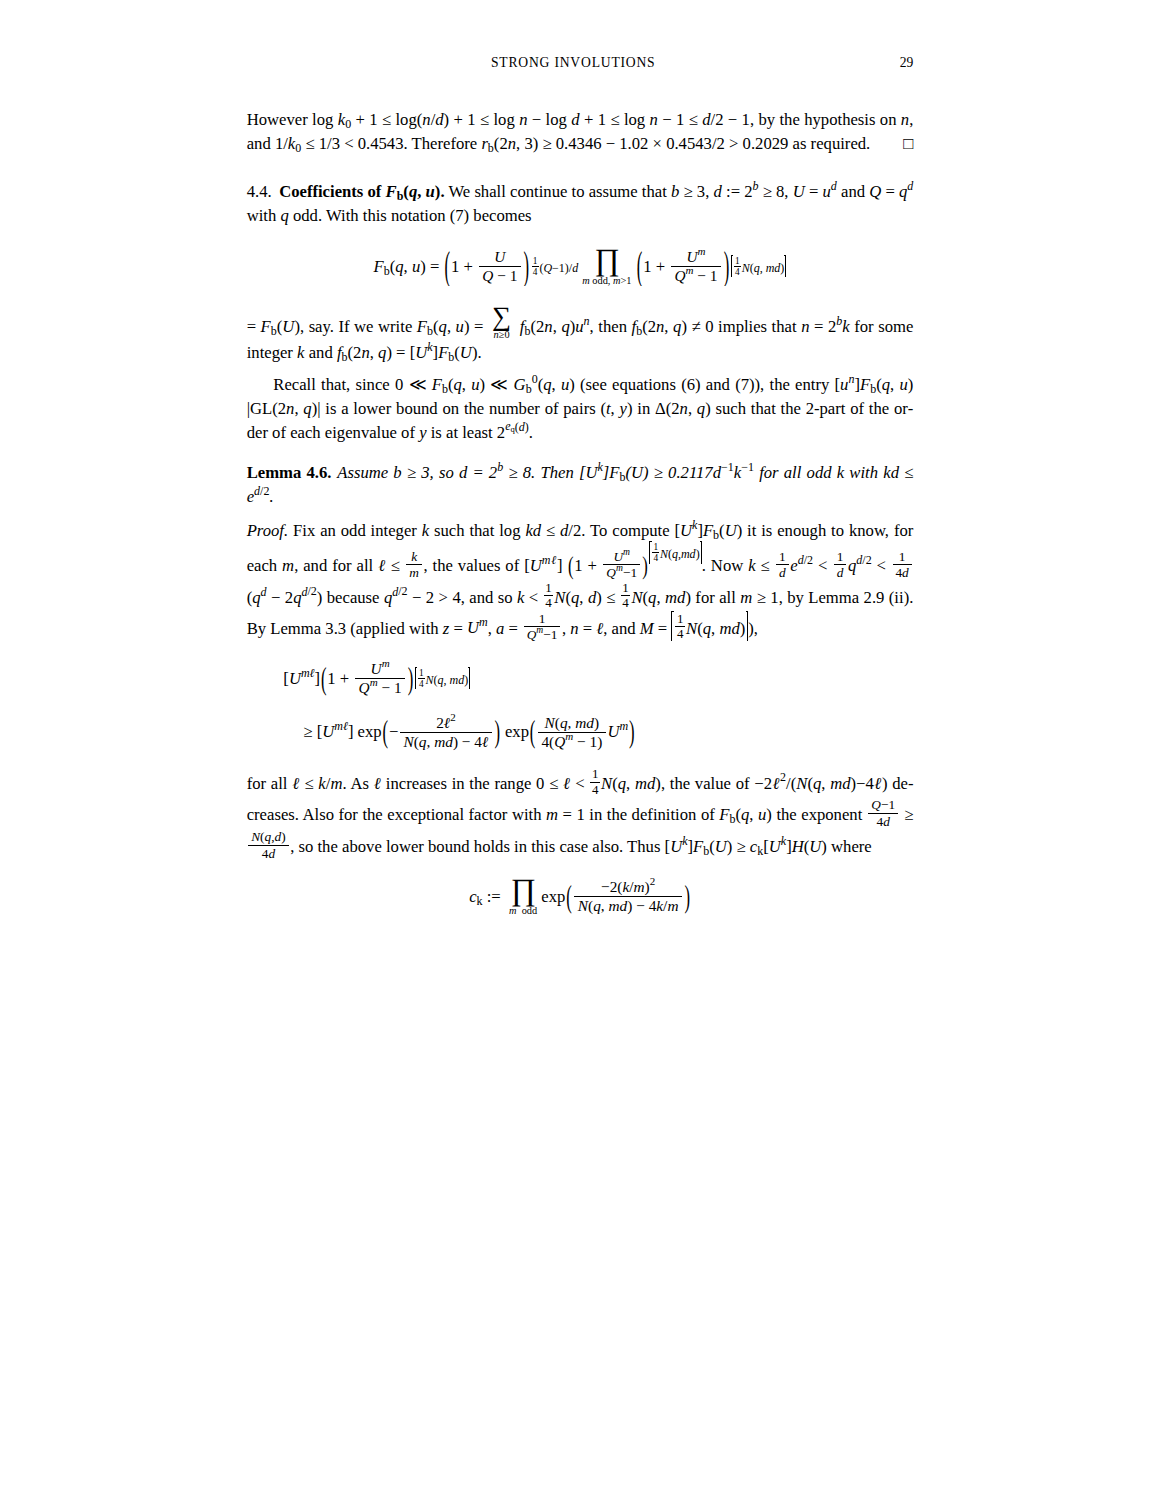STRONG INVOLUTIONS 29
However log k0 + 1 ≤ log(n/d) + 1 ≤ log n − log d + 1 ≤ log n − 1 ≤ d/2 − 1, by the hypothesis on n, and 1/k0 ≤ 1/3 < 0.4543. Therefore rb(2n, 3) ≥ 0.4346 − 1.02 × 0.4543/2 > 0.2029 as required. □
4.4. Coefficients of Fb(q, u). We shall continue to assume that b ≥ 3, d := 2b ≥ 8, U = ud and Q = qd with q odd. With this notation (7) becomes
Fb(q, u) = ( 1 + UQ − 1 ) 14(Q−1)/d ∏ m odd, m>1 ( 1 + Um Qm − 1 ) 14 N(q, md)
= Fb(U), say. If we write Fb(q, u) = ∑n≥0 fb(2n, q)un, then fb(2n, q) ≠ 0 implies that n = 2bk for some integer k and fb(2n, q) = [Uk]Fb(U).
Recall that, since 0 ≪ Fb(q, u) ≪ Gb0(q, u) (see equations (6) and (7)), the entry [un]Fb(q, u) |GL(2n, q)| is a lower bound on the number of pairs (t, y) in Δ(2n, q) such that the 2-part of the order of each eigenvalue of y is at least 2eq(d).
Lemma 4.6. Assume b ≥ 3, so d = 2b ≥ 8. Then [Uk]Fb(U) ≥ 0.2117d−1k−1 for all odd k with kd ≤ ed/2.
Proof. Fix an odd integer k such that log kd ≤ d/2. To compute [Uk]Fb(U) it is enough to know, for each m, and for all ℓ ≤ km, the values of [Umℓ] (1 + Um Qm−1) 14 N(q,md). Now k ≤ 1 d ed/2 < 1 d qd/2 < 14d(qd − 2qd/2) because qd/2 − 2 > 4, and so k < 14 N(q, d) ≤ 14 N(q, md) for all m ≥ 1, by Lemma 2.9 (ii). By Lemma 3.3 (applied with z = Um, a = 1 Qm−1, n = ℓ, and M = 14 N(q, md)),
[Umℓ] ( 1 + Um Qm − 1 ) 14 N(q, md)
≥ [Umℓ] exp ( − 2ℓ2 N(q, md) − 4ℓ ) exp ( N(q, md) 4(Qm − 1) Um )
for all ℓ ≤ k/m. As ℓ increases in the range 0 ≤ ℓ < 14 N(q, md), the value of −2ℓ2/(N(q, md)−4ℓ) decreases. Also for the exceptional factor with m = 1 in the definition of Fb(q, u) the exponent Q−14d ≥ N(q,d) 4d, so the above lower bound holds in this case also. Thus [Uk]Fb(U) ≥ ck[Uk]H(U) where
ck := ∏ m odd exp ( −2(k/m)2 N(q, md) − 4k/m )